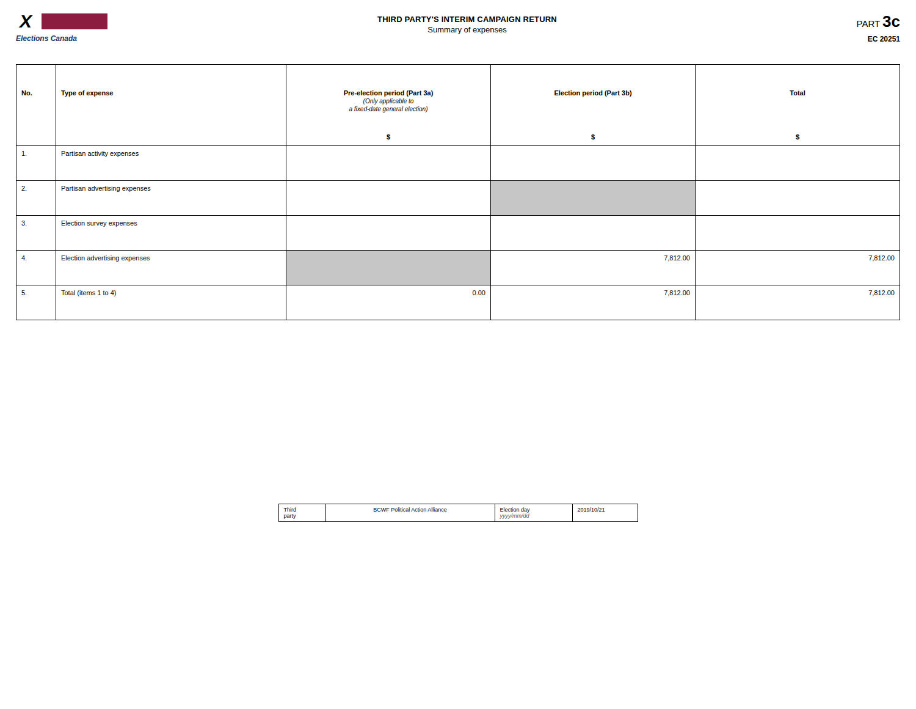X
Elections Canada
THIRD PARTY'S INTERIM CAMPAIGN RETURN
Summary of expenses
PART 3c
EC 20251
| No. | Type of expense | Pre-election period (Part 3a) (Only applicable to a fixed-date general election) $ | Election period (Part 3b) $ | Total $ |
| --- | --- | --- | --- | --- |
| 1. | Partisan activity expenses | | | |
| 2. | Partisan advertising expenses | | | |
| 3. | Election survey expenses | | | |
| 4. | Election advertising expenses | | 7,812.00 | 7,812.00 |
| 5. | Total (items 1 to 4) | 0.00 | 7,812.00 | 7,812.00 |
| Third party | BCWF Political Action Alliance | Election day yyyy/mm/dd | 2019/10/21 |